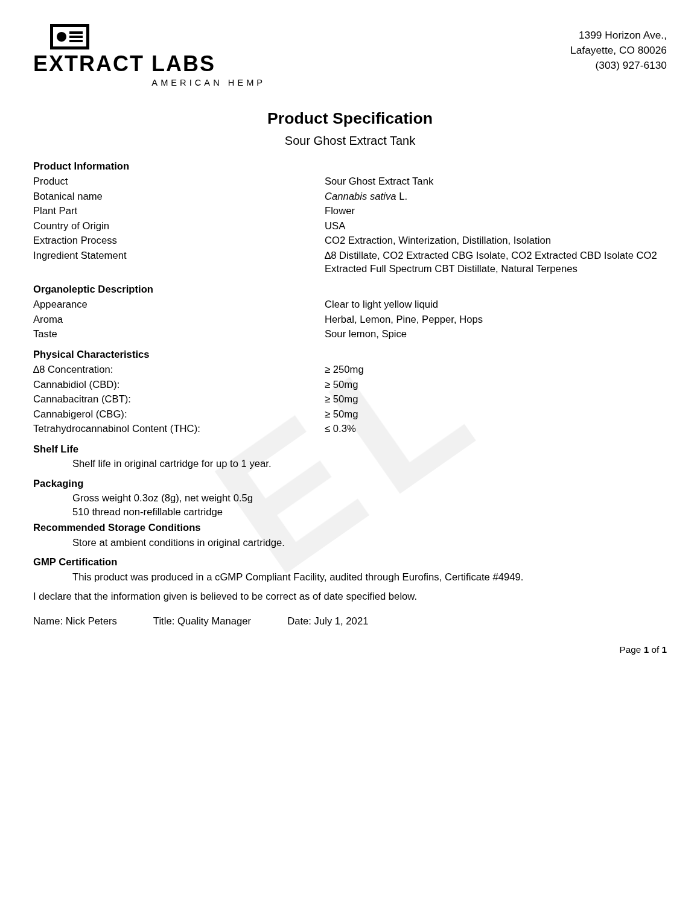EL
EXTRACT LABS
AMERICAN HEMP
1399 Horizon Ave.,
Lafayette, CO 80026
(303) 927-6130
Product Specification
Sour Ghost Extract Tank
Product Information
| Product | Sour Ghost Extract Tank |
| Botanical name | Cannabis sativa L. |
| Plant Part | Flower |
| Country of Origin | USA |
| Extraction Process | CO2 Extraction, Winterization, Distillation, Isolation |
| Ingredient Statement | ∆8 Distillate, CO2 Extracted CBG Isolate, CO2 Extracted CBD Isolate CO2 Extracted Full Spectrum CBT Distillate, Natural Terpenes |
Organoleptic Description
| Appearance | Clear to light yellow liquid |
| Aroma | Herbal, Lemon, Pine, Pepper, Hops |
| Taste | Sour lemon, Spice |
Physical Characteristics
| ∆8 Concentration: | ≥ 250mg |
| Cannabidiol (CBD): | ≥ 50mg |
| Cannabacitran (CBT): | ≥ 50mg |
| Cannabigerol (CBG): | ≥ 50mg |
| Tetrahydrocannabinol Content (THC): | ≤ 0.3% |
Shelf Life
Shelf life in original cartridge for up to 1 year.
Packaging
Gross weight 0.3oz (8g), net weight 0.5g
510 thread non-refillable cartridge
Recommended Storage Conditions
Store at ambient conditions in original cartridge.
GMP Certification
This product was produced in a cGMP Compliant Facility, audited through Eurofins, Certificate #4949.
I declare that the information given is believed to be correct as of date specified below.
Name: Nick Peters Title: Quality Manager Date: July 1, 2021
Page 1 of 1